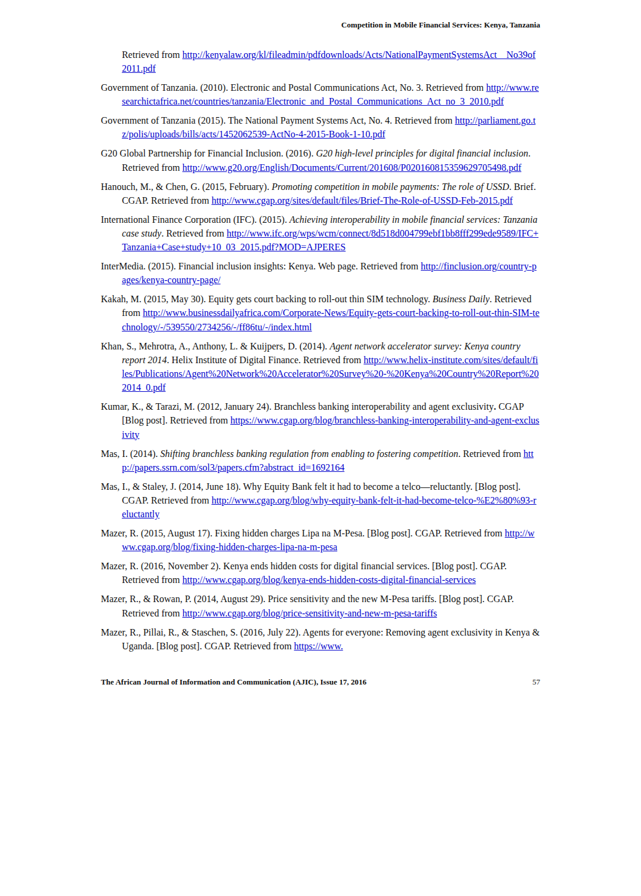Competition in Mobile Financial Services: Kenya, Tanzania
Retrieved from http://kenyalaw.org/kl/fileadmin/pdfdownloads/Acts/NationalPaymentSystemsAct__No39of2011.pdf
Government of Tanzania. (2010). Electronic and Postal Communications Act, No. 3. Retrieved from http://www.researchictafrica.net/countries/tanzania/Electronic_and_Postal_Communications_Act_no_3_2010.pdf
Government of Tanzania (2015). The National Payment Systems Act, No. 4. Retrieved from http://parliament.go.tz/polis/uploads/bills/acts/1452062539-ActNo-4-2015-Book-1-10.pdf
G20 Global Partnership for Financial Inclusion. (2016). G20 high-level principles for digital financial inclusion. Retrieved from http://www.g20.org/English/Documents/Current/201608/P020160815359629705498.pdf
Hanouch, M., & Chen, G. (2015, February). Promoting competition in mobile payments: The role of USSD. Brief. CGAP. Retrieved from http://www.cgap.org/sites/default/files/Brief-The-Role-of-USSD-Feb-2015.pdf
International Finance Corporation (IFC). (2015). Achieving interoperability in mobile financial services: Tanzania case study. Retrieved from http://www.ifc.org/wps/wcm/connect/8d518d004799ebf1bb8fff299ede9589/IFC+Tanzania+Case+study+10_03_2015.pdf?MOD=AJPERES
InterMedia. (2015). Financial inclusion insights: Kenya. Web page. Retrieved from http://finclusion.org/country-pages/kenya-country-page/
Kakah, M. (2015, May 30). Equity gets court backing to roll-out thin SIM technology. Business Daily. Retrieved from http://www.businessdailyafrica.com/Corporate-News/Equity-gets-court-backing-to-roll-out-thin-SIM-technology/-/539550/2734256/-/ff86tu/-/index.html
Khan, S., Mehrotra, A., Anthony, L. & Kuijpers, D. (2014). Agent network accelerator survey: Kenya country report 2014. Helix Institute of Digital Finance. Retrieved from http://www.helix-institute.com/sites/default/files/Publications/Agent%20Network%20Accelerator%20Survey%20-%20Kenya%20Country%20Report%202014_0.pdf
Kumar, K., & Tarazi, M. (2012, January 24). Branchless banking interoperability and agent exclusivity. CGAP [Blog post]. Retrieved from https://www.cgap.org/blog/branchless-banking-interoperability-and-agent-exclusivity
Mas, I. (2014). Shifting branchless banking regulation from enabling to fostering competition. Retrieved from http://papers.ssrn.com/sol3/papers.cfm?abstract_id=1692164
Mas, I., & Staley, J. (2014, June 18). Why Equity Bank felt it had to become a telco—reluctantly. [Blog post]. CGAP. Retrieved from http://www.cgap.org/blog/why-equity-bank-felt-it-had-become-telco-%E2%80%93-reluctantly
Mazer, R. (2015, August 17). Fixing hidden charges Lipa na M-Pesa. [Blog post]. CGAP. Retrieved from http://www.cgap.org/blog/fixing-hidden-charges-lipa-na-m-pesa
Mazer, R. (2016, November 2). Kenya ends hidden costs for digital financial services. [Blog post]. CGAP. Retrieved from http://www.cgap.org/blog/kenya-ends-hidden-costs-digital-financial-services
Mazer, R., & Rowan, P. (2014, August 29). Price sensitivity and the new M-Pesa tariffs. [Blog post]. CGAP. Retrieved from http://www.cgap.org/blog/price-sensitivity-and-new-m-pesa-tariffs
Mazer, R., Pillai, R., & Staschen, S. (2016, July 22). Agents for everyone: Removing agent exclusivity in Kenya & Uganda. [Blog post]. CGAP. Retrieved from https://www.
The African Journal of Information and Communication (AJIC), Issue 17, 2016 57